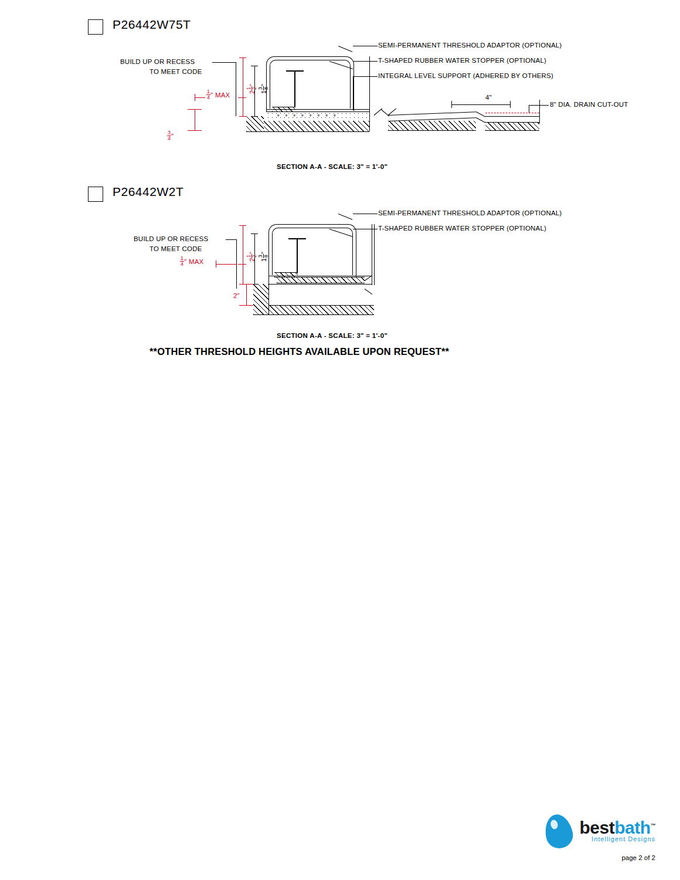TOP DETAIL : P26442W75T
P26442W75T
SEMI-PERMANENT THRESHOLD ADAPTOR (OPTIONAL)
T-SHAPED RUBBER WATER STOPPER (OPTIONAL)
INTEGRAL LEVEL SUPPORT (ADHERED BY OTHERS)
8" DIA. DRAIN CUT-OUT
BUILD UP OR RECESS
TO MEET CODE
4"
212"
138"
14" MAX
34"
+ + + + + + + +
SECTION A-A - SCALE: 3" = 1'-0"
BOTTOM DETAIL : P26442W2T
P26442W2T
SEMI-PERMANENT THRESHOLD ADAPTOR (OPTIONAL)
T-SHAPED RUBBER WATER STOPPER (OPTIONAL)
BUILD UP OR RECESS
TO MEET CODE
212"
138"
14" MAX
2"
SECTION A-A - SCALE: 3" = 1'-0"
**OTHER THRESHOLD HEIGHTS AVAILABLE UPON REQUEST**
FOOTER
best bath™
Intelligent Designs
page 2 of 2